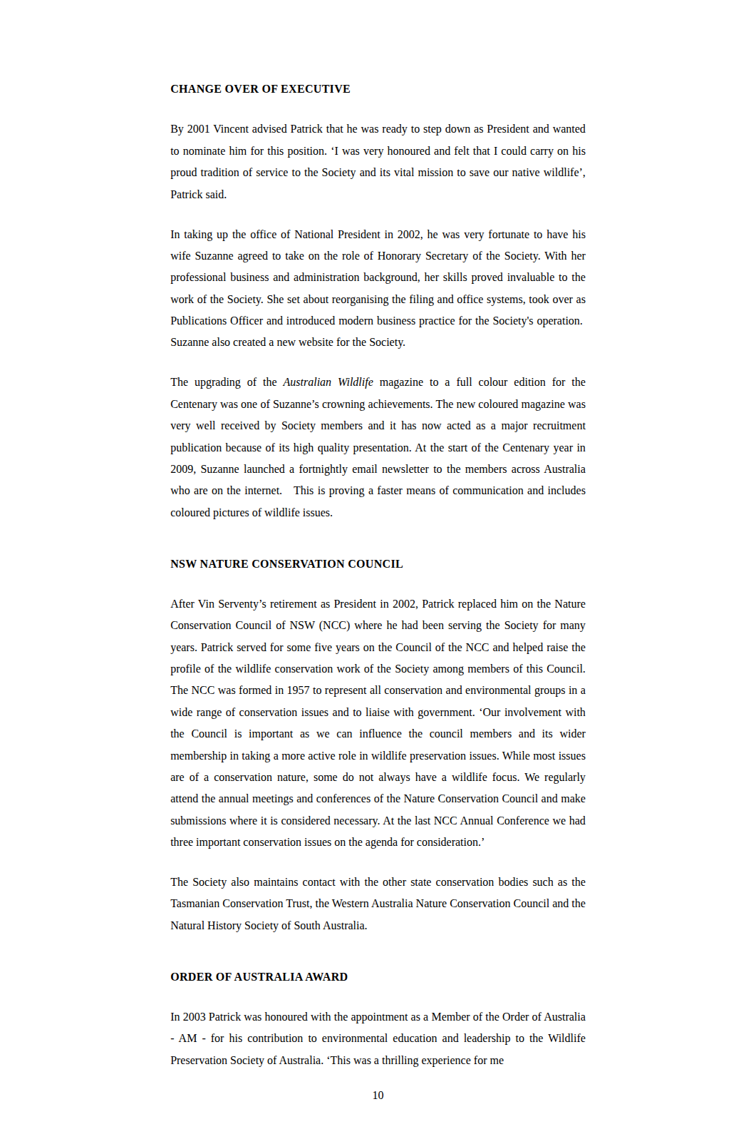CHANGE OVER OF EXECUTIVE
By 2001 Vincent advised Patrick that he was ready to step down as President and wanted to nominate him for this position. ‘I was very honoured and felt that I could carry on his proud tradition of service to the Society and its vital mission to save our native wildlife’, Patrick said.
In taking up the office of National President in 2002, he was very fortunate to have his wife Suzanne agreed to take on the role of Honorary Secretary of the Society. With her professional business and administration background, her skills proved invaluable to the work of the Society. She set about reorganising the filing and office systems, took over as Publications Officer and introduced modern business practice for the Society's operation. Suzanne also created a new website for the Society.
The upgrading of the Australian Wildlife magazine to a full colour edition for the Centenary was one of Suzanne’s crowning achievements. The new coloured magazine was very well received by Society members and it has now acted as a major recruitment publication because of its high quality presentation. At the start of the Centenary year in 2009, Suzanne launched a fortnightly email newsletter to the members across Australia who are on the internet. This is proving a faster means of communication and includes coloured pictures of wildlife issues.
NSW NATURE CONSERVATION COUNCIL
After Vin Serventy’s retirement as President in 2002, Patrick replaced him on the Nature Conservation Council of NSW (NCC) where he had been serving the Society for many years. Patrick served for some five years on the Council of the NCC and helped raise the profile of the wildlife conservation work of the Society among members of this Council. The NCC was formed in 1957 to represent all conservation and environmental groups in a wide range of conservation issues and to liaise with government. ‘Our involvement with the Council is important as we can influence the council members and its wider membership in taking a more active role in wildlife preservation issues. While most issues are of a conservation nature, some do not always have a wildlife focus. We regularly attend the annual meetings and conferences of the Nature Conservation Council and make submissions where it is considered necessary. At the last NCC Annual Conference we had three important conservation issues on the agenda for consideration.’
The Society also maintains contact with the other state conservation bodies such as the Tasmanian Conservation Trust, the Western Australia Nature Conservation Council and the Natural History Society of South Australia.
ORDER OF AUSTRALIA AWARD
In 2003 Patrick was honoured with the appointment as a Member of the Order of Australia - AM - for his contribution to environmental education and leadership to the Wildlife Preservation Society of Australia. ‘This was a thrilling experience for me
10